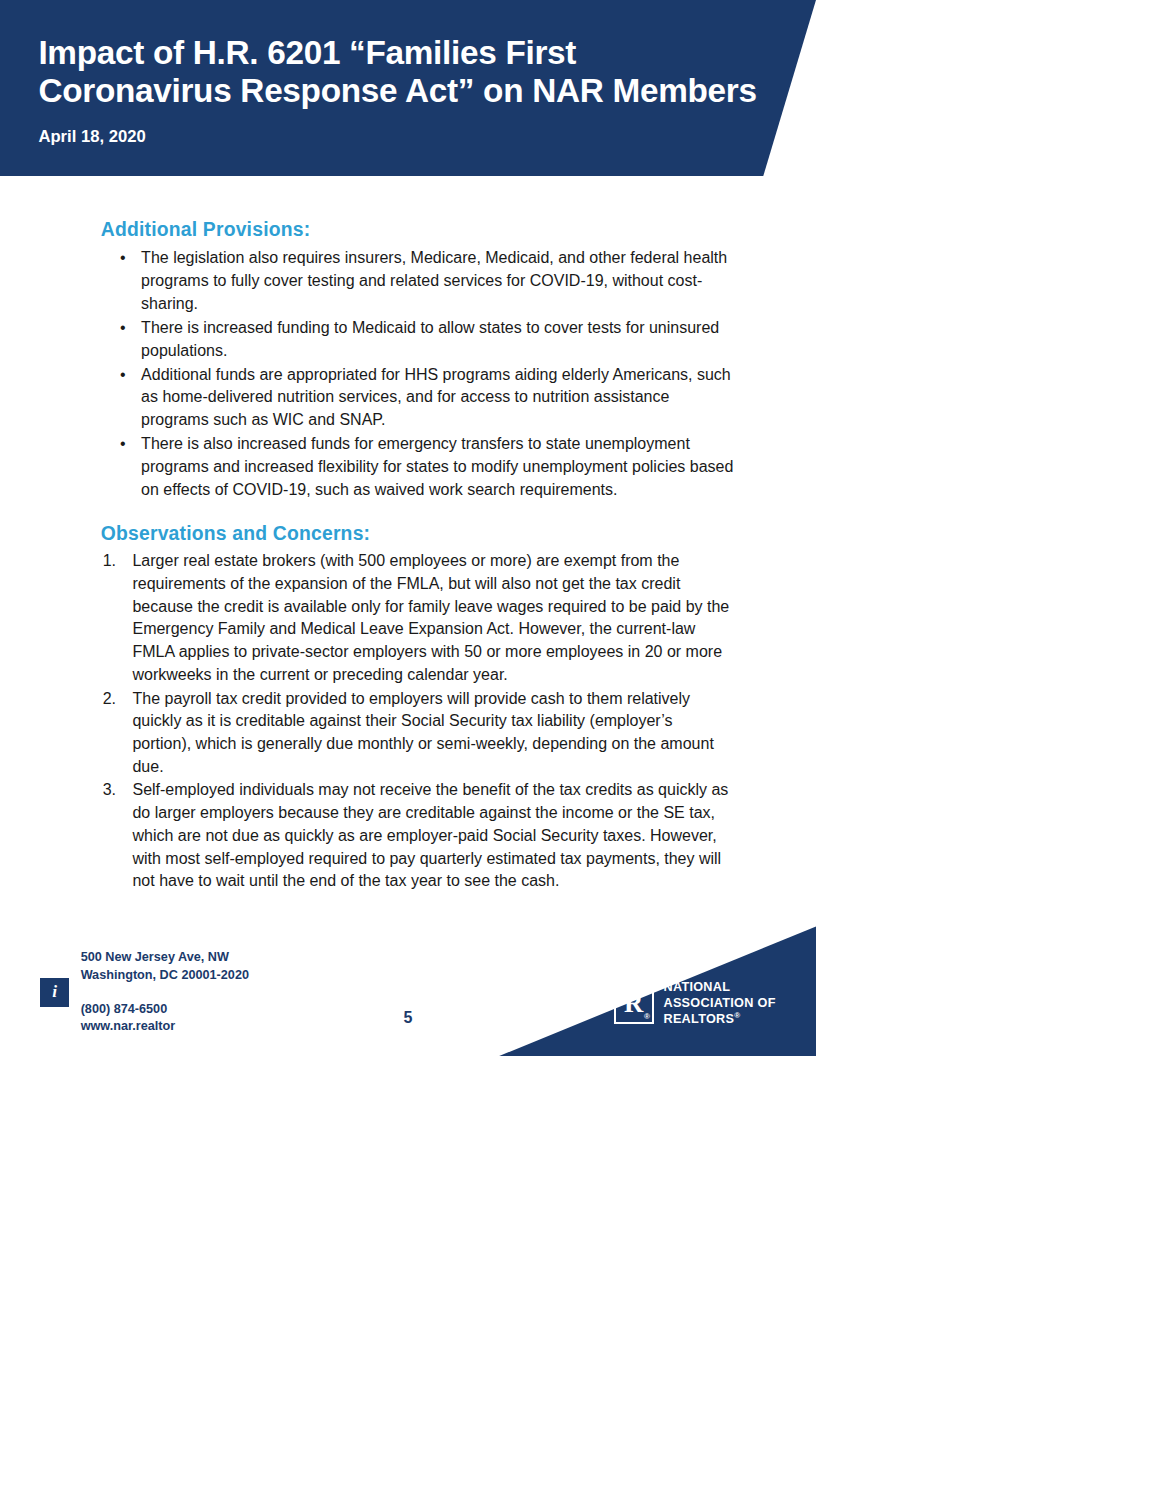Impact of H.R. 6201 “Families First Coronavirus Response Act” on NAR Members
April 18, 2020
Additional Provisions:
The legislation also requires insurers, Medicare, Medicaid, and other federal health programs to fully cover testing and related services for COVID-19, without cost-sharing.
There is increased funding to Medicaid to allow states to cover tests for uninsured populations.
Additional funds are appropriated for HHS programs aiding elderly Americans, such as home-delivered nutrition services, and for access to nutrition assistance programs such as WIC and SNAP.
There is also increased funds for emergency transfers to state unemployment programs and increased flexibility for states to modify unemployment policies based on effects of COVID-19, such as waived work search requirements.
Observations and Concerns:
Larger real estate brokers (with 500 employees or more) are exempt from the requirements of the expansion of the FMLA, but will also not get the tax credit because the credit is available only for family leave wages required to be paid by the Emergency Family and Medical Leave Expansion Act. However, the current-law FMLA applies to private-sector employers with 50 or more employees in 20 or more workweeks in the current or preceding calendar year.
The payroll tax credit provided to employers will provide cash to them relatively quickly as it is creditable against their Social Security tax liability (employer’s portion), which is generally due monthly or semi-weekly, depending on the amount due.
Self-employed individuals may not receive the benefit of the tax credits as quickly as do larger employers because they are creditable against the income or the SE tax, which are not due as quickly as are employer-paid Social Security taxes. However, with most self-employed required to pay quarterly estimated tax payments, they will not have to wait until the end of the tax year to see the cash.
i
500 New Jersey Ave, NW
Washington, DC 20001-2020
(800) 874-6500
www.nar.realtor
5
R
NATIONAL
ASSOCIATION OF
REALTORS®